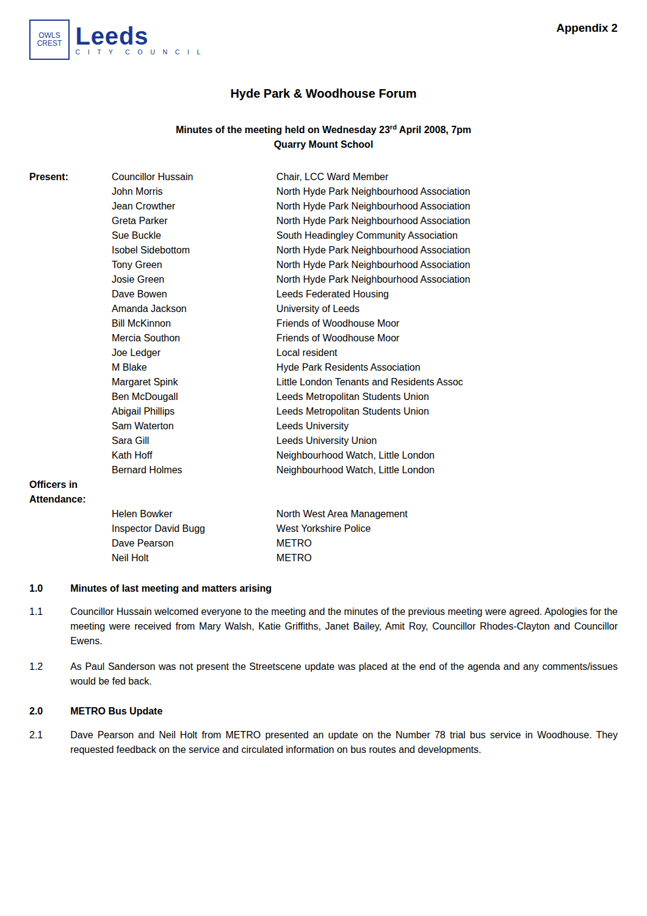OWLS
CREST
Leeds C I T Y C O U N C I L
Appendix 2
Hyde Park & Woodhouse Forum
Minutes of the meeting held on Wednesday 23rd April 2008, 7pm
Quarry Mount School
| Present: | Councillor Hussain | Chair, LCC Ward Member |
| | John Morris | North Hyde Park Neighbourhood Association |
| | Jean Crowther | North Hyde Park Neighbourhood Association |
| | Greta Parker | North Hyde Park Neighbourhood Association |
| | Sue Buckle | South Headingley Community Association |
| | Isobel Sidebottom | North Hyde Park Neighbourhood Association |
| | Tony Green | North Hyde Park Neighbourhood Association |
| | Josie Green | North Hyde Park Neighbourhood Association |
| | Dave Bowen | Leeds Federated Housing |
| | Amanda Jackson | University of Leeds |
| | Bill McKinnon | Friends of Woodhouse Moor |
| | Mercia Southon | Friends of Woodhouse Moor |
| | Joe Ledger | Local resident |
| | M Blake | Hyde Park Residents Association |
| | Margaret Spink | Little London Tenants and Residents Assoc |
| | Ben McDougall | Leeds Metropolitan Students Union |
| | Abigail Phillips | Leeds Metropolitan Students Union |
| | Sam Waterton | Leeds University |
| | Sara Gill | Leeds University Union |
| | Kath Hoff | Neighbourhood Watch, Little London |
| | Bernard Holmes | Neighbourhood Watch, Little London |
| Officers in Attendance: | | |
| | Helen Bowker | North West Area Management |
| | Inspector David Bugg | West Yorkshire Police |
| | Dave Pearson | METRO |
| | Neil Holt | METRO |
1.0 Minutes of last meeting and matters arising
1.1 Councillor Hussain welcomed everyone to the meeting and the minutes of the previous meeting were agreed. Apologies for the meeting were received from Mary Walsh, Katie Griffiths, Janet Bailey, Amit Roy, Councillor Rhodes-Clayton and Councillor Ewens.
1.2 As Paul Sanderson was not present the Streetscene update was placed at the end of the agenda and any comments/issues would be fed back.
2.0 METRO Bus Update
2.1 Dave Pearson and Neil Holt from METRO presented an update on the Number 78 trial bus service in Woodhouse. They requested feedback on the service and circulated information on bus routes and developments.